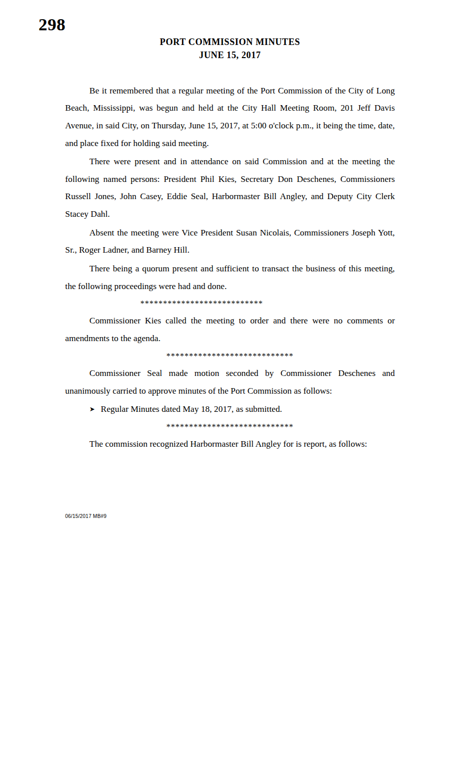298
PORT COMMISSION MINUTES JUNE 15, 2017
Be it remembered that a regular meeting of the Port Commission of the City of Long Beach, Mississippi, was begun and held at the City Hall Meeting Room, 201 Jeff Davis Avenue, in said City, on Thursday, June 15, 2017, at 5:00 o'clock p.m., it being the time, date, and place fixed for holding said meeting.
There were present and in attendance on said Commission and at the meeting the following named persons: President Phil Kies, Secretary Don Deschenes, Commissioners Russell Jones, John Casey, Eddie Seal, Harbormaster Bill Angley, and Deputy City Clerk Stacey Dahl.
Absent the meeting were Vice President Susan Nicolais, Commissioners Joseph Yott, Sr., Roger Ladner, and Barney Hill.
There being a quorum present and sufficient to transact the business of this meeting, the following proceedings were had and done.
***************************
Commissioner Kies called the meeting to order and there were no comments or amendments to the agenda.
****************************
Commissioner Seal made motion seconded by Commissioner Deschenes and unanimously carried to approve minutes of the Port Commission as follows:
Regular Minutes dated May 18, 2017, as submitted.
****************************
The commission recognized Harbormaster Bill Angley for is report, as follows:
06/15/2017 MB#9